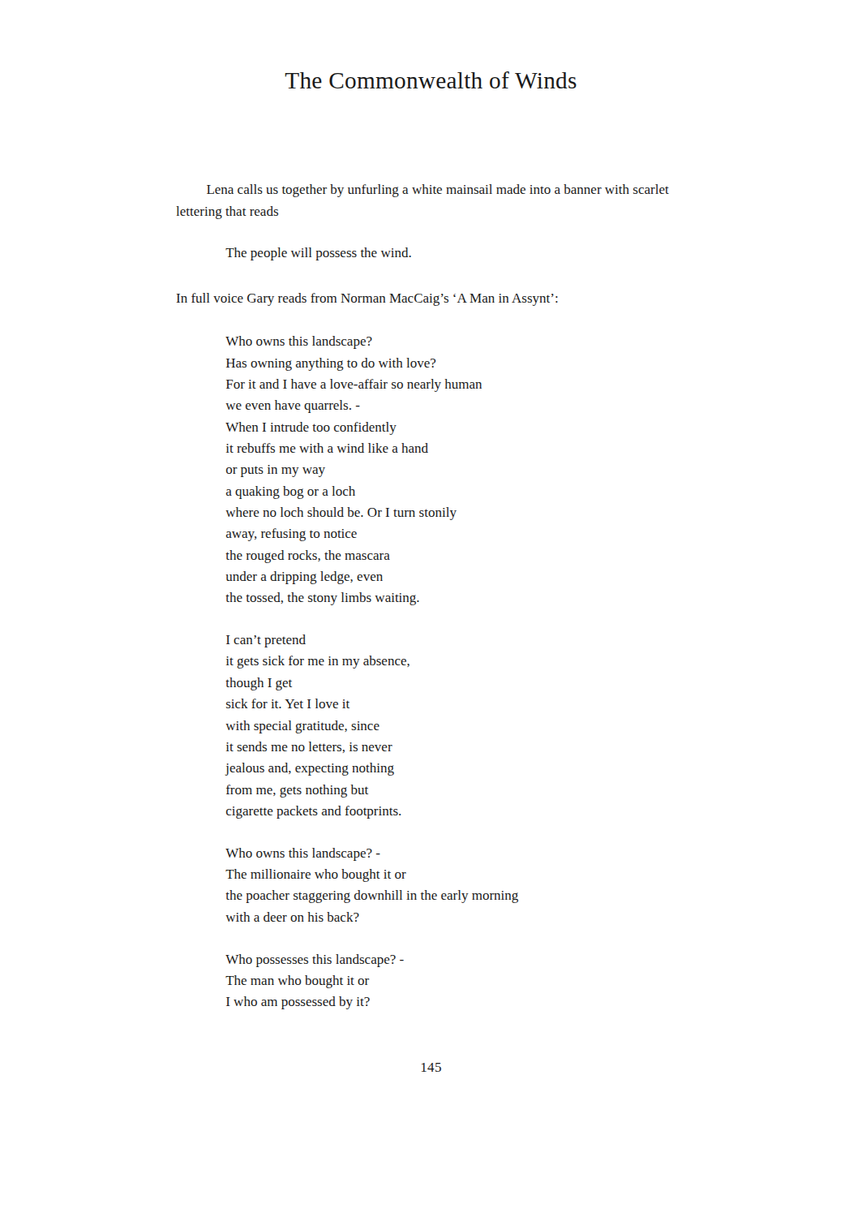The Commonwealth of Winds
Lena calls us together by unfurling a white mainsail made into a banner with scarlet lettering that reads
The people will possess the wind.
In full voice Gary reads from Norman MacCaig’s ‘A Man in Assynt’:
Who owns this landscape?
Has owning anything to do with love?
For it and I have a love-affair so nearly human
we even have quarrels. -
When I intrude too confidently
it rebuffs me with a wind like a hand
or puts in my way
a quaking bog or a loch
where no loch should be. Or I turn stonily
away, refusing to notice
the rouged rocks, the mascara
under a dripping ledge, even
the tossed, the stony limbs waiting.
I can’t pretend
it gets sick for me in my absence,
though I get
sick for it. Yet I love it
with special gratitude, since
it sends me no letters, is never
jealous and, expecting nothing
from me, gets nothing but
cigarette packets and footprints.
Who owns this landscape? -
The millionaire who bought it or
the poacher staggering downhill in the early morning
with a deer on his back?
Who possesses this landscape? -
The man who bought it or
I who am possessed by it?
145